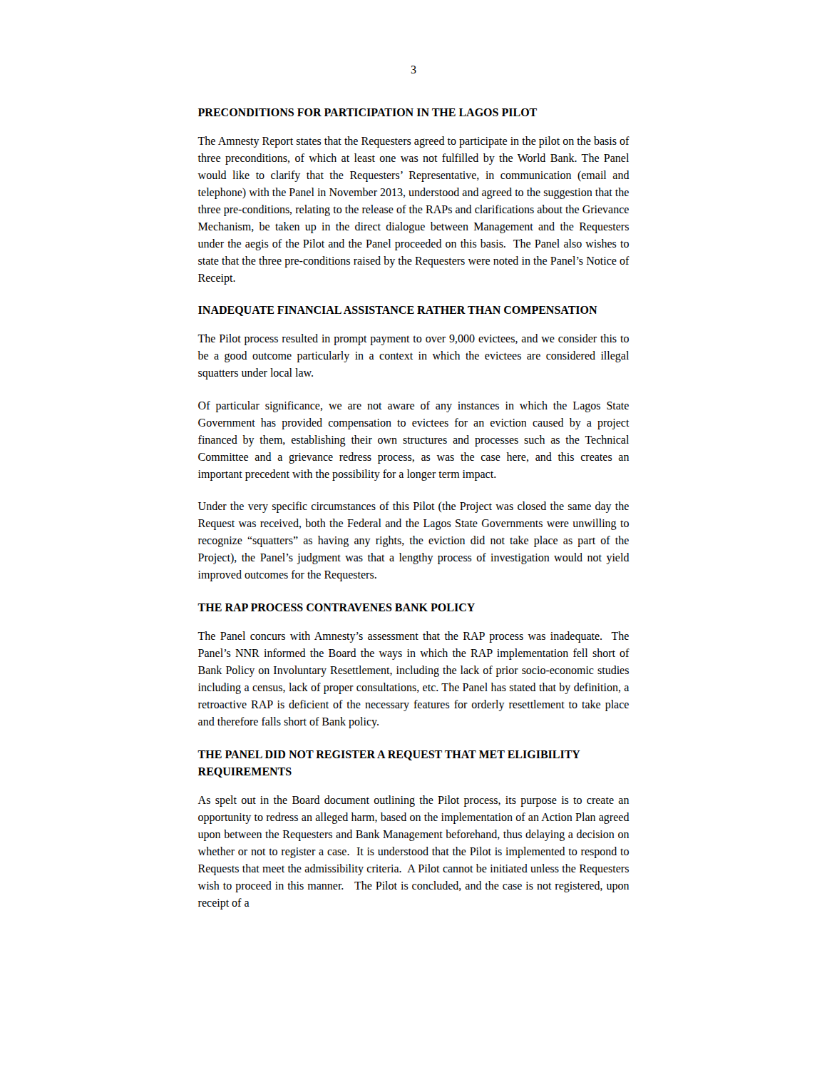3
Preconditions for Participation in the Lagos Pilot
The Amnesty Report states that the Requesters agreed to participate in the pilot on the basis of three preconditions, of which at least one was not fulfilled by the World Bank. The Panel would like to clarify that the Requesters’ Representative, in communication (email and telephone) with the Panel in November 2013, understood and agreed to the suggestion that the three pre-conditions, relating to the release of the RAPs and clarifications about the Grievance Mechanism, be taken up in the direct dialogue between Management and the Requesters under the aegis of the Pilot and the Panel proceeded on this basis. The Panel also wishes to state that the three pre-conditions raised by the Requesters were noted in the Panel’s Notice of Receipt.
Inadequate Financial Assistance Rather Than Compensation
The Pilot process resulted in prompt payment to over 9,000 evictees, and we consider this to be a good outcome particularly in a context in which the evictees are considered illegal squatters under local law.
Of particular significance, we are not aware of any instances in which the Lagos State Government has provided compensation to evictees for an eviction caused by a project financed by them, establishing their own structures and processes such as the Technical Committee and a grievance redress process, as was the case here, and this creates an important precedent with the possibility for a longer term impact.
Under the very specific circumstances of this Pilot (the Project was closed the same day the Request was received, both the Federal and the Lagos State Governments were unwilling to recognize “squatters” as having any rights, the eviction did not take place as part of the Project), the Panel’s judgment was that a lengthy process of investigation would not yield improved outcomes for the Requesters.
The RAP Process Contravenes Bank Policy
The Panel concurs with Amnesty’s assessment that the RAP process was inadequate. The Panel’s NNR informed the Board the ways in which the RAP implementation fell short of Bank Policy on Involuntary Resettlement, including the lack of prior socio-economic studies including a census, lack of proper consultations, etc. The Panel has stated that by definition, a retroactive RAP is deficient of the necessary features for orderly resettlement to take place and therefore falls short of Bank policy.
The Panel Did Not Register a Request That Met Eligibility Requirements
As spelt out in the Board document outlining the Pilot process, its purpose is to create an opportunity to redress an alleged harm, based on the implementation of an Action Plan agreed upon between the Requesters and Bank Management beforehand, thus delaying a decision on whether or not to register a case. It is understood that the Pilot is implemented to respond to Requests that meet the admissibility criteria. A Pilot cannot be initiated unless the Requesters wish to proceed in this manner. The Pilot is concluded, and the case is not registered, upon receipt of a